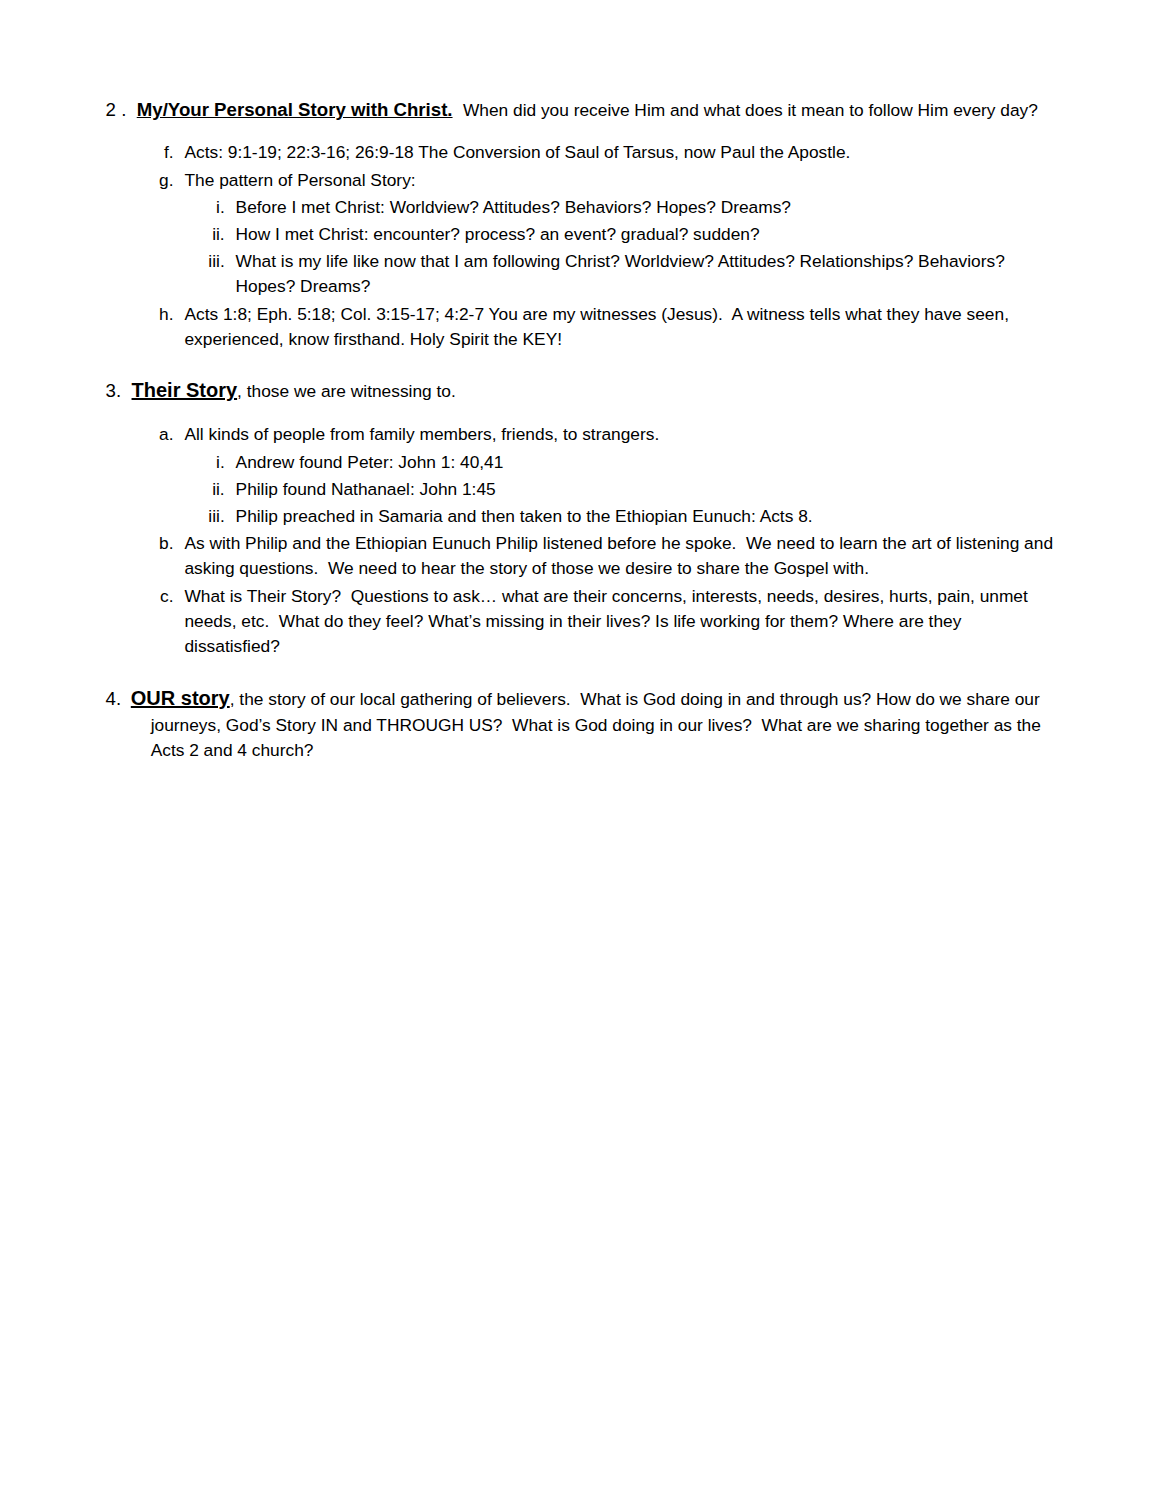2 . My/Your Personal Story with Christ. When did you receive Him and what does it mean to follow Him every day?
Acts: 9:1-19; 22:3-16; 26:9-18 The Conversion of Saul of Tarsus, now Paul the Apostle.
The pattern of Personal Story:
Before I met Christ: Worldview? Attitudes? Behaviors? Hopes? Dreams?
How I met Christ: encounter? process? an event? gradual? sudden?
What is my life like now that I am following Christ? Worldview? Attitudes? Relationships? Behaviors? Hopes? Dreams?
Acts 1:8; Eph. 5:18; Col. 3:15-17; 4:2-7 You are my witnesses (Jesus). A witness tells what they have seen, experienced, know firsthand. Holy Spirit the KEY!
3. Their Story, those we are witnessing to.
All kinds of people from family members, friends, to strangers.
Andrew found Peter: John 1: 40,41
Philip found Nathanael: John 1:45
Philip preached in Samaria and then taken to the Ethiopian Eunuch: Acts 8.
As with Philip and the Ethiopian Eunuch Philip listened before he spoke. We need to learn the art of listening and asking questions. We need to hear the story of those we desire to share the Gospel with.
What is Their Story? Questions to ask… what are their concerns, interests, needs, desires, hurts, pain, unmet needs, etc. What do they feel? What’s missing in their lives? Is life working for them? Where are they dissatisfied?
4. OUR story, the story of our local gathering of believers. What is God doing in and through us? How do we share our journeys, God’s Story IN and THROUGH US? What is God doing in our lives? What are we sharing together as the Acts 2 and 4 church?